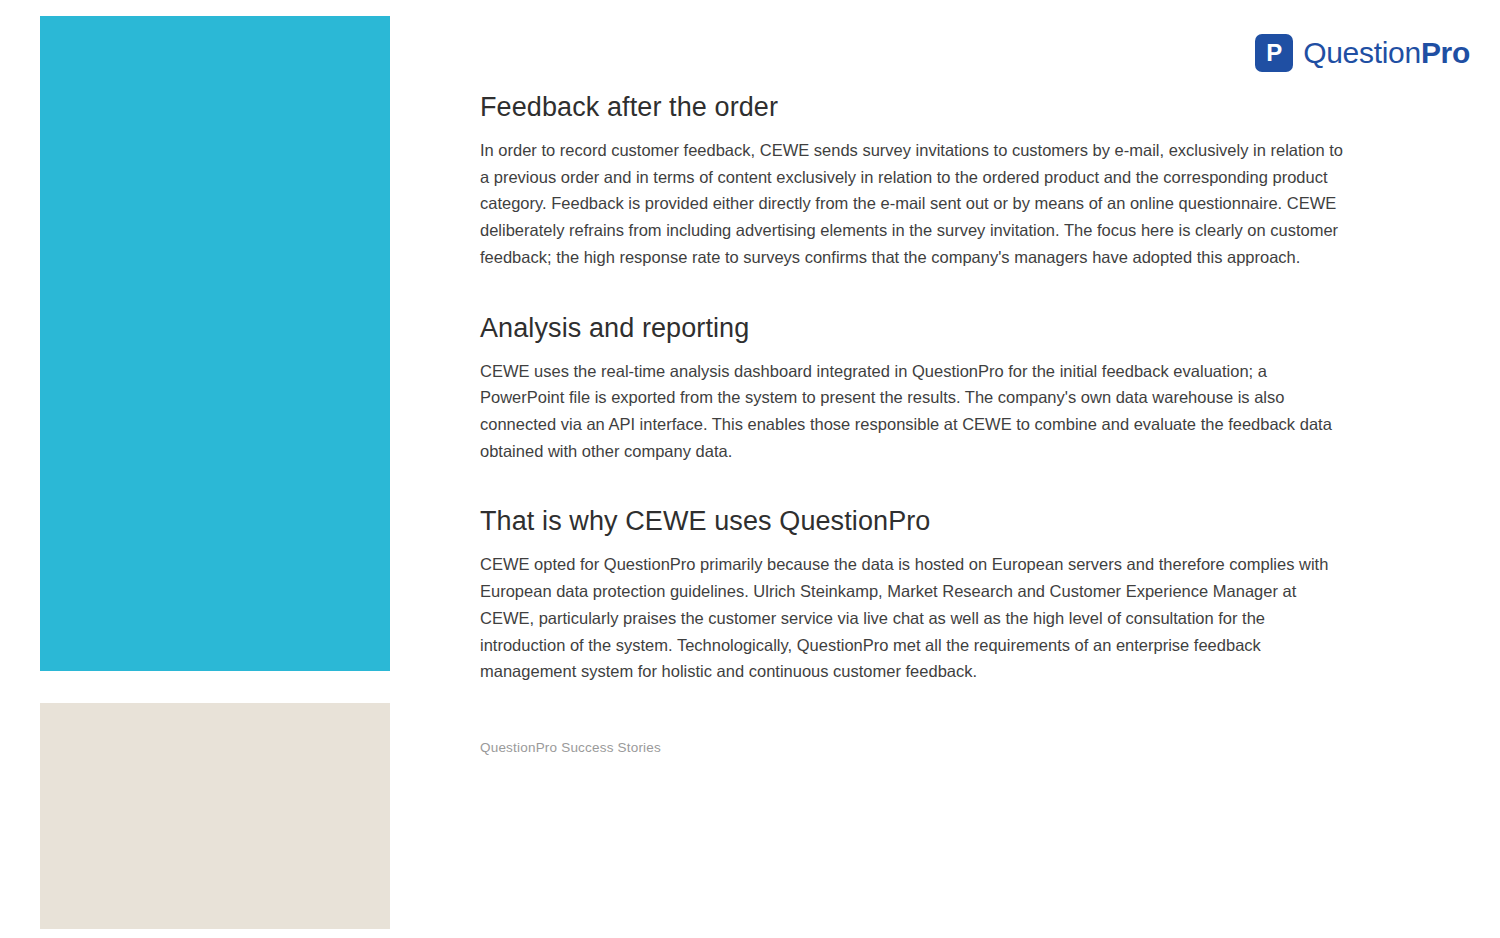P QuestionPro
Feedback after the order
In order to record customer feedback, CEWE sends survey invitations to customers by e-mail, exclusively in relation to a previous order and in terms of content exclusively in relation to the ordered product and the corresponding product category. Feedback is provided either directly from the e-mail sent out or by means of an online questionnaire. CEWE deliberately refrains from including advertising elements in the survey invitation. The focus here is clearly on customer feedback; the high response rate to surveys confirms that the company's managers have adopted this approach.
Analysis and reporting
CEWE uses the real-time analysis dashboard integrated in QuestionPro for the initial feedback evaluation; a PowerPoint file is exported from the system to present the results. The company's own data warehouse is also connected via an API interface. This enables those responsible at CEWE to combine and evaluate the feedback data obtained with other company data.
That is why CEWE uses QuestionPro
CEWE opted for QuestionPro primarily because the data is hosted on European servers and therefore complies with European data protection guidelines. Ulrich Steinkamp, Market Research and Customer Experience Manager at CEWE, particularly praises the customer service via live chat as well as the high level of consultation for the introduction of the system. Technologically, QuestionPro met all the requirements of an enterprise feedback management system for holistic and continuous customer feedback.
QuestionPro Success Stories